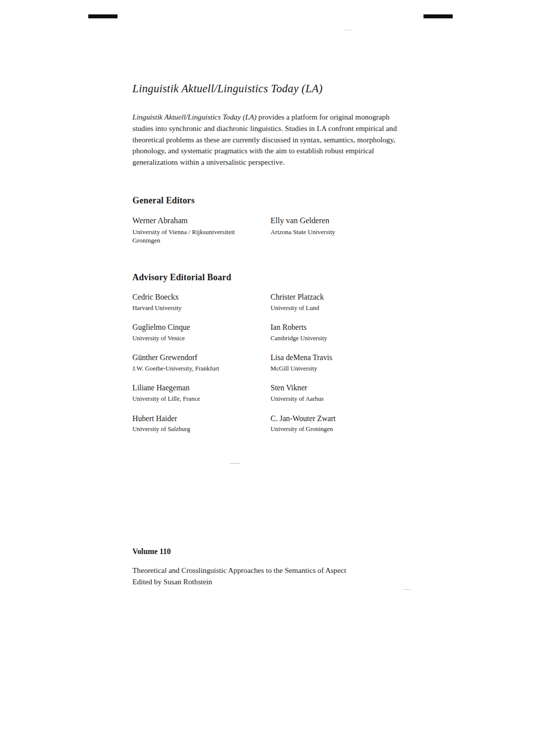Linguistik Aktuell/Linguistics Today (LA)
Linguistik Aktuell/Linguistics Today (LA) provides a platform for original monograph studies into synchronic and diachronic linguistics. Studies in LA confront empirical and theoretical problems as these are currently discussed in syntax, semantics, morphology, phonology, and systematic pragmatics with the aim to establish robust empirical generalizations within a universalistic perspective.
General Editors
| Werner Abraham University of Vienna / Rijksuniversiteit Groningen | Elly van Gelderen Arizona State University |
Advisory Editorial Board
| Cedric Boeckx Harvard University | Christer Platzack University of Lund |
| Guglielmo Cinque University of Venice | Ian Roberts Cambridge University |
| Günther Grewendorf J.W. Goethe-University, Frankfurt | Lisa deMena Travis McGill University |
| Liliane Haegeman University of Lille, France | Sten Vikner University of Aarhus |
| Hubert Haider University of Salzburg | C. Jan-Wouter Zwart University of Groningen |
Volume 110
Theoretical and Crosslinguistic Approaches to the Semantics of Aspect
Edited by Susan Rothstein